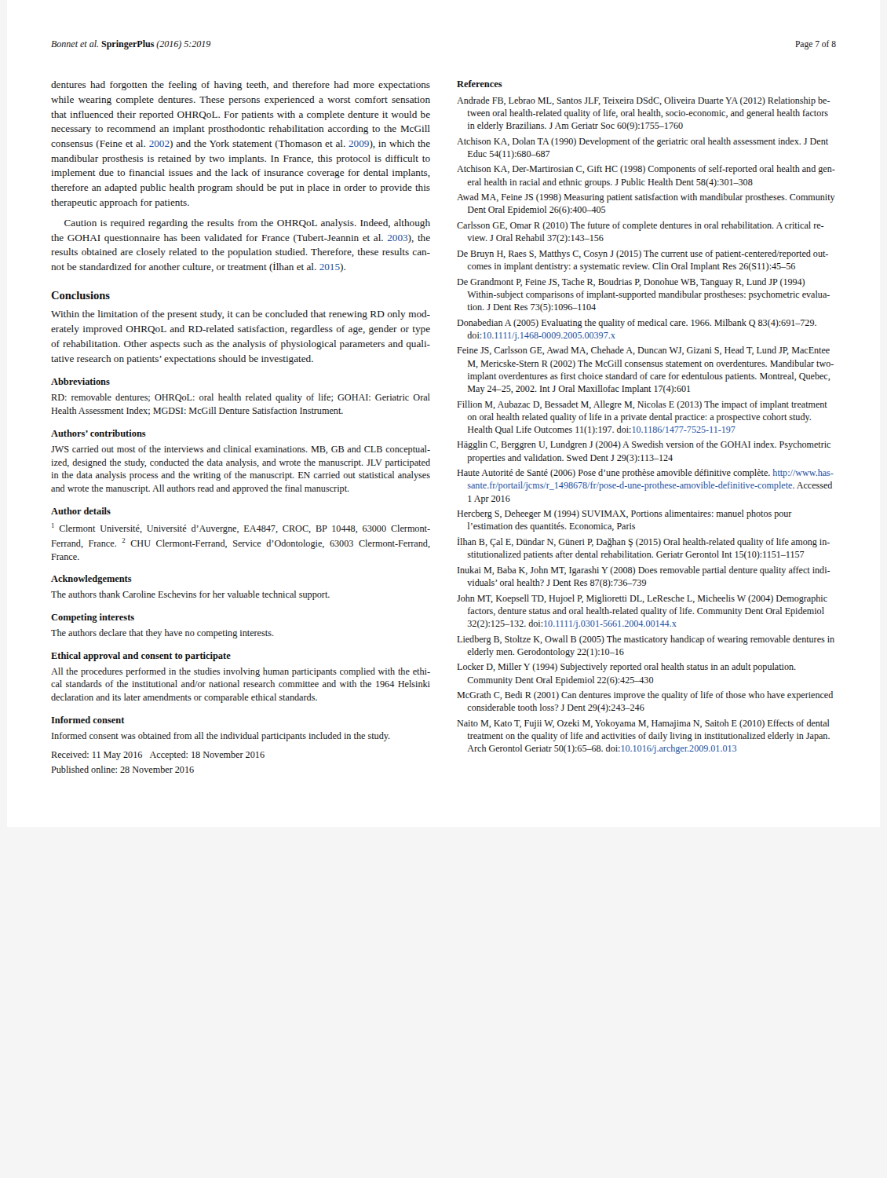Bonnet et al. SpringerPlus (2016) 5:2019
Page 7 of 8
dentures had forgotten the feeling of having teeth, and therefore had more expectations while wearing complete dentures. These persons experienced a worst comfort sensation that influenced their reported OHRQoL. For patients with a complete denture it would be necessary to recommend an implant prosthodontic rehabilitation according to the McGill consensus (Feine et al. 2002) and the York statement (Thomason et al. 2009), in which the mandibular prosthesis is retained by two implants. In France, this protocol is difficult to implement due to financial issues and the lack of insurance coverage for dental implants, therefore an adapted public health program should be put in place in order to provide this therapeutic approach for patients.
Caution is required regarding the results from the OHRQoL analysis. Indeed, although the GOHAI questionnaire has been validated for France (Tubert-Jeannin et al. 2003), the results obtained are closely related to the population studied. Therefore, these results cannot be standardized for another culture, or treatment (İlhan et al. 2015).
Conclusions
Within the limitation of the present study, it can be concluded that renewing RD only moderately improved OHRQoL and RD-related satisfaction, regardless of age, gender or type of rehabilitation. Other aspects such as the analysis of physiological parameters and qualitative research on patients’ expectations should be investigated.
Abbreviations
RD: removable dentures; OHRQoL: oral health related quality of life; GOHAI: Geriatric Oral Health Assessment Index; MGDSI: McGill Denture Satisfaction Instrument.
Authors’ contributions
JWS carried out most of the interviews and clinical examinations. MB, GB and CLB conceptualized, designed the study, conducted the data analysis, and wrote the manuscript. JLV participated in the data analysis process and the writing of the manuscript. EN carried out statistical analyses and wrote the manuscript. All authors read and approved the final manuscript.
Author details
1 Clermont Université, Université d’Auvergne, EA4847, CROC, BP 10448, 63000 Clermont-Ferrand, France. 2 CHU Clermont-Ferrand, Service d’Odontologie, 63003 Clermont-Ferrand, France.
Acknowledgements
The authors thank Caroline Eschevins for her valuable technical support.
Competing interests
The authors declare that they have no competing interests.
Ethical approval and consent to participate
All the procedures performed in the studies involving human participants complied with the ethical standards of the institutional and/or national research committee and with the 1964 Helsinki declaration and its later amendments or comparable ethical standards.
Informed consent
Informed consent was obtained from all the individual participants included in the study.
Received: 11 May 2016 Accepted: 18 November 2016
Published online: 28 November 2016
References
Andrade FB, Lebrao ML, Santos JLF, Teixeira DSdC, Oliveira Duarte YA (2012) Relationship between oral health-related quality of life, oral health, socio-economic, and general health factors in elderly Brazilians. J Am Geriatr Soc 60(9):1755–1760
Atchison KA, Dolan TA (1990) Development of the geriatric oral health assessment index. J Dent Educ 54(11):680–687
Atchison KA, Der-Martirosian C, Gift HC (1998) Components of self-reported oral health and general health in racial and ethnic groups. J Public Health Dent 58(4):301–308
Awad MA, Feine JS (1998) Measuring patient satisfaction with mandibular prostheses. Community Dent Oral Epidemiol 26(6):400–405
Carlsson GE, Omar R (2010) The future of complete dentures in oral rehabilitation. A critical review. J Oral Rehabil 37(2):143–156
De Bruyn H, Raes S, Matthys C, Cosyn J (2015) The current use of patient-centered/reported outcomes in implant dentistry: a systematic review. Clin Oral Implant Res 26(S11):45–56
De Grandmont P, Feine JS, Tache R, Boudrias P, Donohue WB, Tanguay R, Lund JP (1994) Within-subject comparisons of implant-supported mandibular prostheses: psychometric evaluation. J Dent Res 73(5):1096–1104
Donabedian A (2005) Evaluating the quality of medical care. 1966. Milbank Q 83(4):691–729. doi:10.1111/j.1468-0009.2005.00397.x
Feine JS, Carlsson GE, Awad MA, Chehade A, Duncan WJ, Gizani S, Head T, Lund JP, MacEntee M, Mericske-Stern R (2002) The McGill consensus statement on overdentures. Mandibular two-implant overdentures as first choice standard of care for edentulous patients. Montreal, Quebec, May 24–25, 2002. Int J Oral Maxillofac Implant 17(4):601
Fillion M, Aubazac D, Bessadet M, Allegre M, Nicolas E (2013) The impact of implant treatment on oral health related quality of life in a private dental practice: a prospective cohort study. Health Qual Life Outcomes 11(1):197. doi:10.1186/1477-7525-11-197
Hägglin C, Berggren U, Lundgren J (2004) A Swedish version of the GOHAI index. Psychometric properties and validation. Swed Dent J 29(3):113–124
Haute Autorité de Santé (2006) Pose d’une prothèse amovible définitive complète. http://www.has-sante.fr/portail/jcms/r_1498678/fr/pose-d-une-prothese-amovible-definitive-complete. Accessed 1 Apr 2016
Hercberg S, Deheeger M (1994) SUVIMAX, Portions alimentaires: manuel photos pour l’estimation des quantités. Economica, Paris
İlhan B, Çal E, Dündar N, Güneri P, Dağhan Ş (2015) Oral health-related quality of life among institutionalized patients after dental rehabilitation. Geriatr Gerontol Int 15(10):1151–1157
Inukai M, Baba K, John MT, Igarashi Y (2008) Does removable partial denture quality affect individuals’ oral health? J Dent Res 87(8):736–739
John MT, Koepsell TD, Hujoel P, Miglioretti DL, LeResche L, Micheelis W (2004) Demographic factors, denture status and oral health-related quality of life. Community Dent Oral Epidemiol 32(2):125–132. doi:10.1111/j.0301-5661.2004.00144.x
Liedberg B, Stoltze K, Owall B (2005) The masticatory handicap of wearing removable dentures in elderly men. Gerodontology 22(1):10–16
Locker D, Miller Y (1994) Subjectively reported oral health status in an adult population. Community Dent Oral Epidemiol 22(6):425–430
McGrath C, Bedi R (2001) Can dentures improve the quality of life of those who have experienced considerable tooth loss? J Dent 29(4):243–246
Naito M, Kato T, Fujii W, Ozeki M, Yokoyama M, Hamajima N, Saitoh E (2010) Effects of dental treatment on the quality of life and activities of daily living in institutionalized elderly in Japan. Arch Gerontol Geriatr 50(1):65–68. doi:10.1016/j.archger.2009.01.013